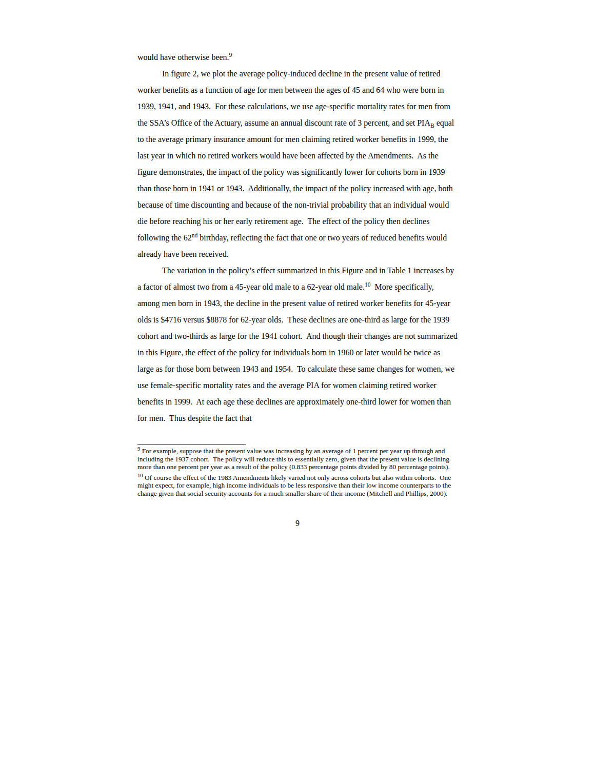would have otherwise been.9
In figure 2, we plot the average policy-induced decline in the present value of retired worker benefits as a function of age for men between the ages of 45 and 64 who were born in 1939, 1941, and 1943. For these calculations, we use age-specific mortality rates for men from the SSA’s Office of the Actuary, assume an annual discount rate of 3 percent, and set PIAB equal to the average primary insurance amount for men claiming retired worker benefits in 1999, the last year in which no retired workers would have been affected by the Amendments. As the figure demonstrates, the impact of the policy was significantly lower for cohorts born in 1939 than those born in 1941 or 1943. Additionally, the impact of the policy increased with age, both because of time discounting and because of the non-trivial probability that an individual would die before reaching his or her early retirement age. The effect of the policy then declines following the 62nd birthday, reflecting the fact that one or two years of reduced benefits would already have been received.
The variation in the policy’s effect summarized in this Figure and in Table 1 increases by a factor of almost two from a 45-year old male to a 62-year old male.10 More specifically, among men born in 1943, the decline in the present value of retired worker benefits for 45-year olds is $4716 versus $8878 for 62-year olds. These declines are one-third as large for the 1939 cohort and two-thirds as large for the 1941 cohort. And though their changes are not summarized in this Figure, the effect of the policy for individuals born in 1960 or later would be twice as large as for those born between 1943 and 1954. To calculate these same changes for women, we use female-specific mortality rates and the average PIA for women claiming retired worker benefits in 1999. At each age these declines are approximately one-third lower for women than for men. Thus despite the fact that
9 For example, suppose that the present value was increasing by an average of 1 percent per year up through and including the 1937 cohort. The policy will reduce this to essentially zero, given that the present value is declining more than one percent per year as a result of the policy (0.833 percentage points divided by 80 percentage points).
10 Of course the effect of the 1983 Amendments likely varied not only across cohorts but also within cohorts. One might expect, for example, high income individuals to be less responsive than their low income counterparts to the change given that social security accounts for a much smaller share of their income (Mitchell and Phillips, 2000).
9